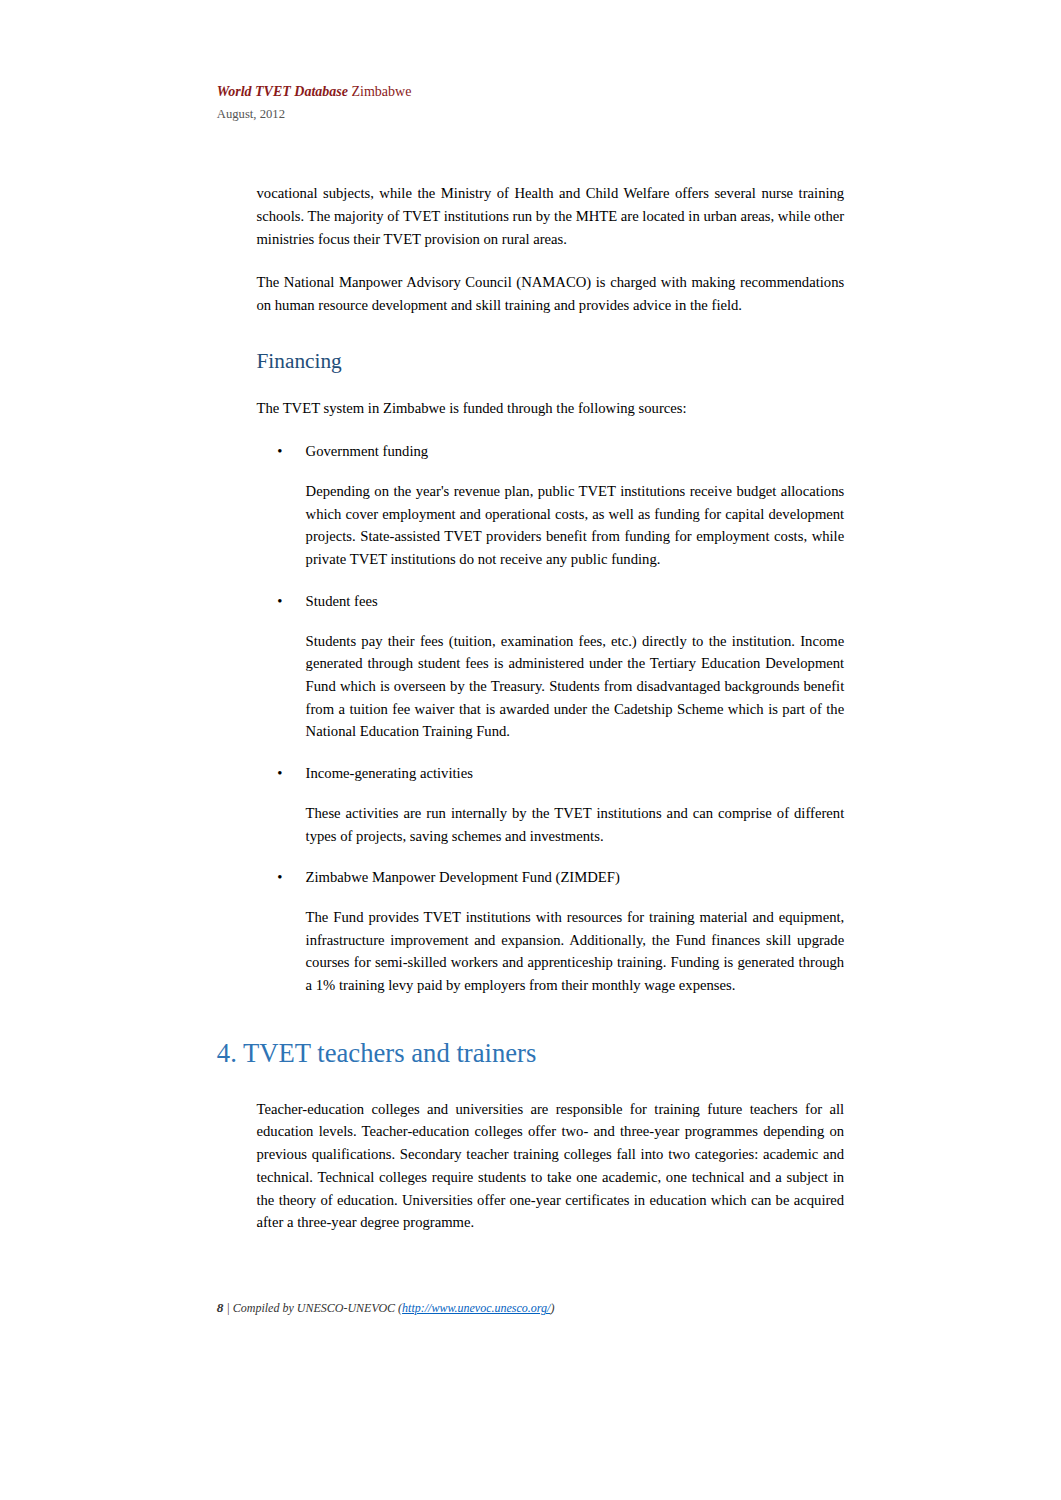World TVET Database Zimbabwe
August, 2012
vocational subjects, while the Ministry of Health and Child Welfare offers several nurse training schools. The majority of TVET institutions run by the MHTE are located in urban areas, while other ministries focus their TVET provision on rural areas.
The National Manpower Advisory Council (NAMACO) is charged with making recommendations on human resource development and skill training and provides advice in the field.
Financing
The TVET system in Zimbabwe is funded through the following sources:
Government funding
Depending on the year's revenue plan, public TVET institutions receive budget allocations which cover employment and operational costs, as well as funding for capital development projects. State-assisted TVET providers benefit from funding for employment costs, while private TVET institutions do not receive any public funding.
Student fees
Students pay their fees (tuition, examination fees, etc.) directly to the institution. Income generated through student fees is administered under the Tertiary Education Development Fund which is overseen by the Treasury. Students from disadvantaged backgrounds benefit from a tuition fee waiver that is awarded under the Cadetship Scheme which is part of the National Education Training Fund.
Income-generating activities
These activities are run internally by the TVET institutions and can comprise of different types of projects, saving schemes and investments.
Zimbabwe Manpower Development Fund (ZIMDEF)
The Fund provides TVET institutions with resources for training material and equipment, infrastructure improvement and expansion. Additionally, the Fund finances skill upgrade courses for semi-skilled workers and apprenticeship training. Funding is generated through a 1% training levy paid by employers from their monthly wage expenses.
4. TVET teachers and trainers
Teacher-education colleges and universities are responsible for training future teachers for all education levels. Teacher-education colleges offer two- and three-year programmes depending on previous qualifications. Secondary teacher training colleges fall into two categories: academic and technical. Technical colleges require students to take one academic, one technical and a subject in the theory of education. Universities offer one-year certificates in education which can be acquired after a three-year degree programme.
8 | Compiled by UNESCO-UNEVOC (http://www.unevoc.unesco.org/)